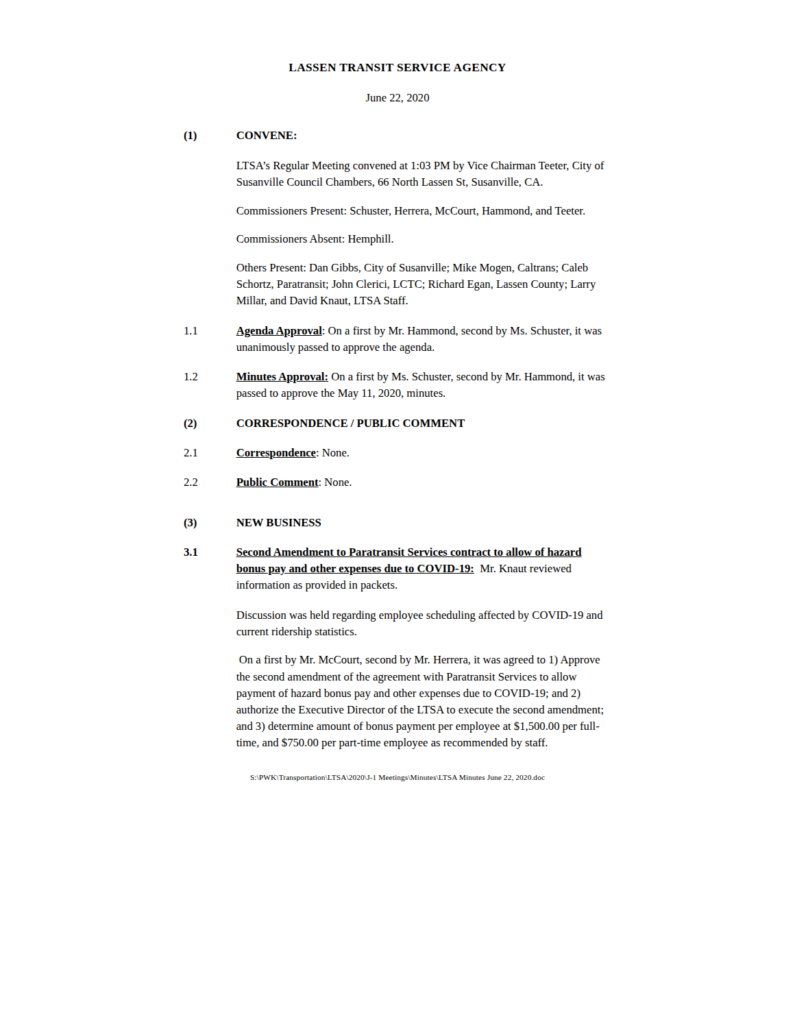LASSEN TRANSIT SERVICE AGENCY
June 22, 2020
(1)
CONVENE:
LTSA’s Regular Meeting convened at 1:03 PM by Vice Chairman Teeter, City of Susanville Council Chambers, 66 North Lassen St, Susanville, CA.
Commissioners Present: Schuster, Herrera, McCourt, Hammond, and Teeter.
Commissioners Absent: Hemphill.
Others Present: Dan Gibbs, City of Susanville; Mike Mogen, Caltrans; Caleb Schortz, Paratransit; John Clerici, LCTC; Richard Egan, Lassen County; Larry Millar, and David Knaut, LTSA Staff.
1.1
Agenda Approval: On a first by Mr. Hammond, second by Ms. Schuster, it was unanimously passed to approve the agenda.
1.2
Minutes Approval: On a first by Ms. Schuster, second by Mr. Hammond, it was passed to approve the May 11, 2020, minutes.
(2)
CORRESPONDENCE / PUBLIC COMMENT
2.1
Correspondence: None.
2.2
Public Comment: None.
(3)
NEW BUSINESS
3.1
Second Amendment to Paratransit Services contract to allow of hazard bonus pay and other expenses due to COVID-19: Mr. Knaut reviewed information as provided in packets.
Discussion was held regarding employee scheduling affected by COVID-19 and current ridership statistics.
On a first by Mr. McCourt, second by Mr. Herrera, it was agreed to 1) Approve the second amendment of the agreement with Paratransit Services to allow payment of hazard bonus pay and other expenses due to COVID-19; and 2) authorize the Executive Director of the LTSA to execute the second amendment; and 3) determine amount of bonus payment per employee at $1,500.00 per full-time, and $750.00 per part-time employee as recommended by staff.
S:\PWK\Transportation\LTSA\2020\J-1 Meetings\Minutes\LTSA Minutes June 22, 2020.doc